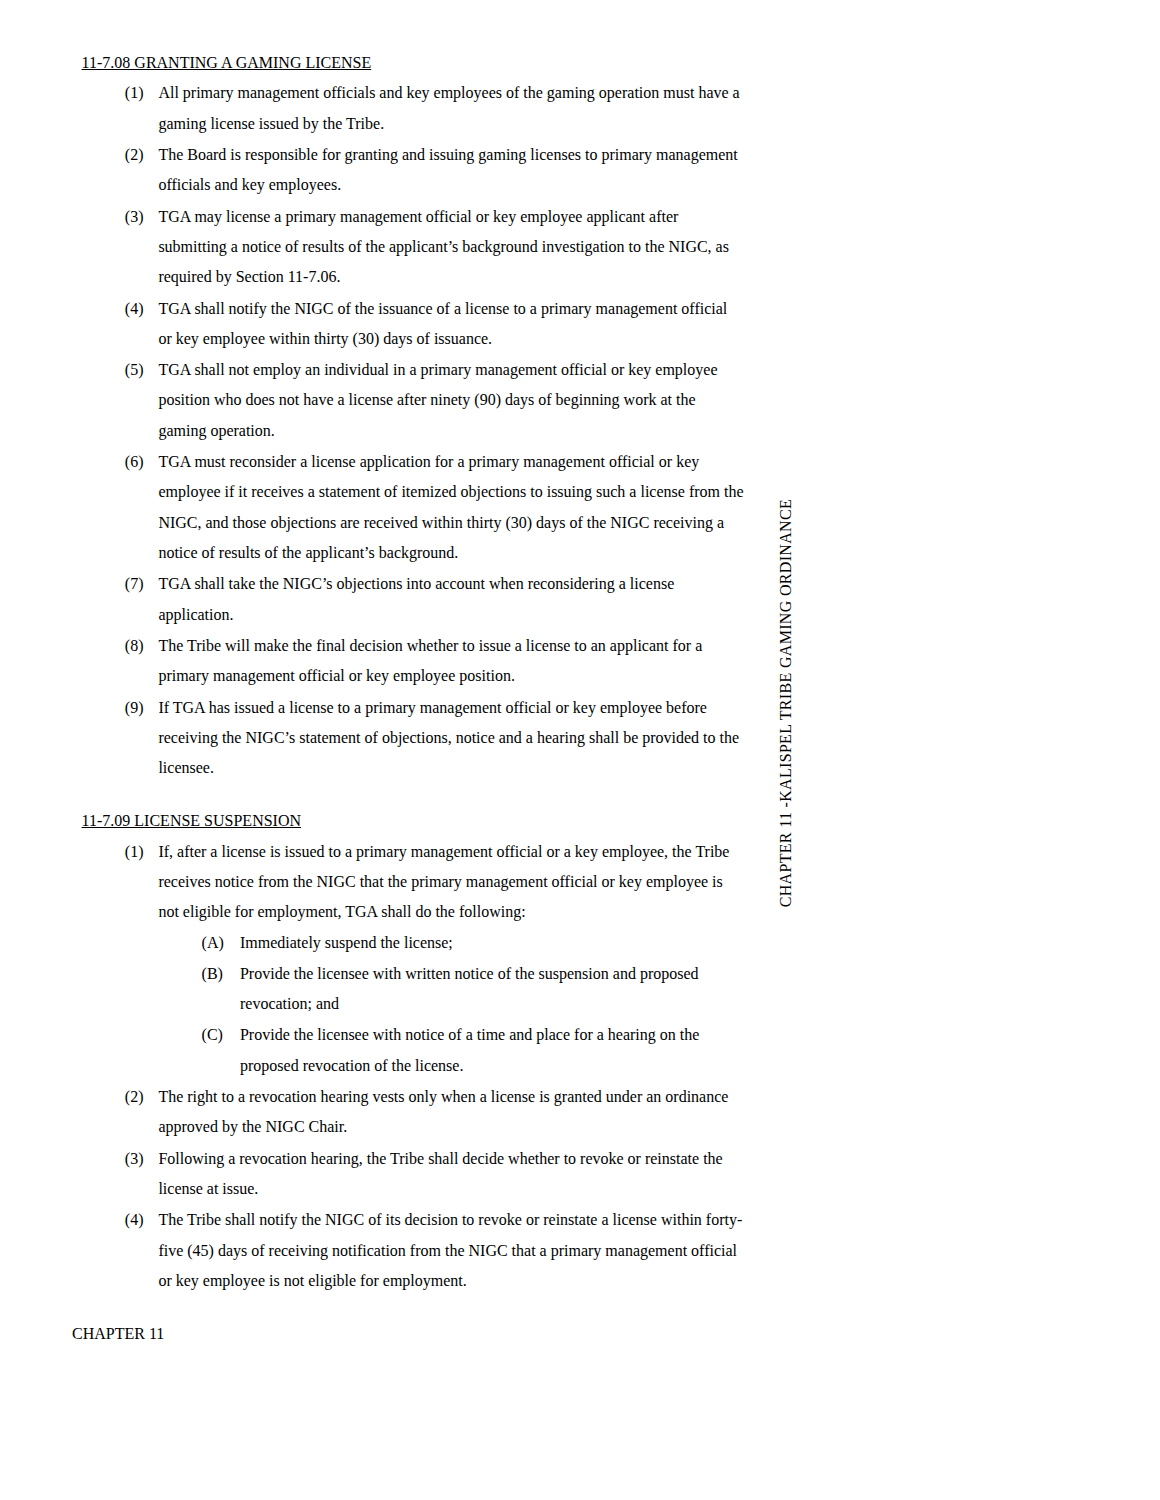CHAPTER 11 -KALISPEL TRIBE GAMING ORDINANCE
11-7.08 GRANTING A GAMING LICENSE
(1) All primary management officials and key employees of the gaming operation must have a gaming license issued by the Tribe.
(2) The Board is responsible for granting and issuing gaming licenses to primary management officials and key employees.
(3) TGA may license a primary management official or key employee applicant after submitting a notice of results of the applicant’s background investigation to the NIGC, as required by Section 11-7.06.
(4) TGA shall notify the NIGC of the issuance of a license to a primary management official or key employee within thirty (30) days of issuance.
(5) TGA shall not employ an individual in a primary management official or key employee position who does not have a license after ninety (90) days of beginning work at the gaming operation.
(6) TGA must reconsider a license application for a primary management official or key employee if it receives a statement of itemized objections to issuing such a license from the NIGC, and those objections are received within thirty (30) days of the NIGC receiving a notice of results of the applicant’s background.
(7) TGA shall take the NIGC’s objections into account when reconsidering a license application.
(8) The Tribe will make the final decision whether to issue a license to an applicant for a primary management official or key employee position.
(9) If TGA has issued a license to a primary management official or key employee before receiving the NIGC’s statement of objections, notice and a hearing shall be provided to the licensee.
11-7.09 LICENSE SUSPENSION
(1) If, after a license is issued to a primary management official or a key employee, the Tribe receives notice from the NIGC that the primary management official or key employee is not eligible for employment, TGA shall do the following:
(A) Immediately suspend the license;
(B) Provide the licensee with written notice of the suspension and proposed revocation; and
(C) Provide the licensee with notice of a time and place for a hearing on the proposed revocation of the license.
(2) The right to a revocation hearing vests only when a license is granted under an ordinance approved by the NIGC Chair.
(3) Following a revocation hearing, the Tribe shall decide whether to revoke or reinstate the license at issue.
(4) The Tribe shall notify the NIGC of its decision to revoke or reinstate a license within forty-five (45) days of receiving notification from the NIGC that a primary management official or key employee is not eligible for employment.
CHAPTER 11